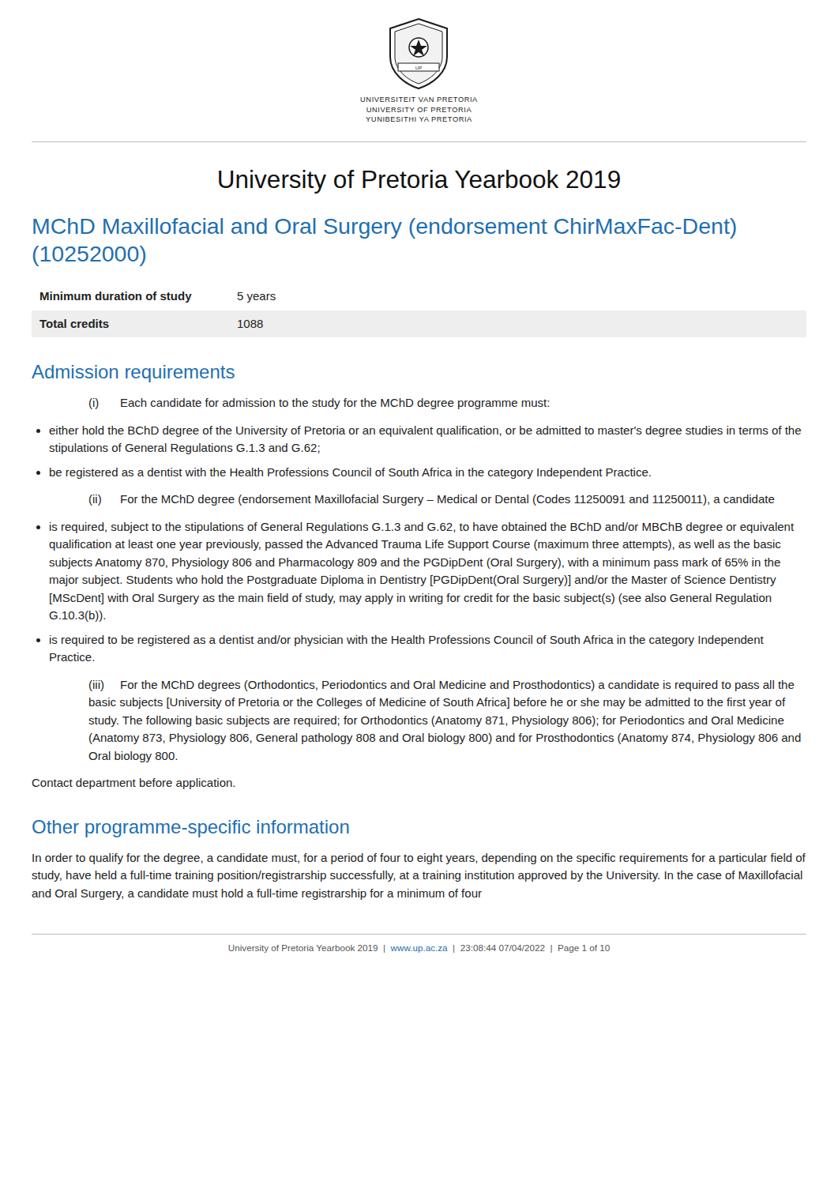UP
UNIVERSITEIT VAN PRETORIA
UNIVERSITY OF PRETORIA
YUNIBESITHI YA PRETORIA
University of Pretoria Yearbook 2019
MChD Maxillofacial and Oral Surgery (endorsement ChirMaxFac-Dent) (10252000)
| Minimum duration of study | 5 years |
| Total credits | 1088 |
Admission requirements
(i) Each candidate for admission to the study for the MChD degree programme must:
either hold the BChD degree of the University of Pretoria or an equivalent qualification, or be admitted to master's degree studies in terms of the stipulations of General Regulations G.1.3 and G.62;
be registered as a dentist with the Health Professions Council of South Africa in the category Independent Practice.
(ii) For the MChD degree (endorsement Maxillofacial Surgery – Medical or Dental (Codes 11250091 and 11250011), a candidate
is required, subject to the stipulations of General Regulations G.1.3 and G.62, to have obtained the BChD and/or MBChB degree or equivalent qualification at least one year previously, passed the Advanced Trauma Life Support Course (maximum three attempts), as well as the basic subjects Anatomy 870, Physiology 806 and Pharmacology 809 and the PGDipDent (Oral Surgery), with a minimum pass mark of 65% in the major subject. Students who hold the Postgraduate Diploma in Dentistry [PGDipDent(Oral Surgery)] and/or the Master of Science Dentistry [MScDent] with Oral Surgery as the main field of study, may apply in writing for credit for the basic subject(s) (see also General Regulation G.10.3(b)).
is required to be registered as a dentist and/or physician with the Health Professions Council of South Africa in the category Independent Practice.
(iii) For the MChD degrees (Orthodontics, Periodontics and Oral Medicine and Prosthodontics) a candidate is required to pass all the basic subjects [University of Pretoria or the Colleges of Medicine of South Africa] before he or she may be admitted to the first year of study. The following basic subjects are required; for Orthodontics (Anatomy 871, Physiology 806); for Periodontics and Oral Medicine (Anatomy 873, Physiology 806, General pathology 808 and Oral biology 800) and for Prosthodontics (Anatomy 874, Physiology 806 and Oral biology 800.
Contact department before application.
Other programme-specific information
In order to qualify for the degree, a candidate must, for a period of four to eight years, depending on the specific requirements for a particular field of study, have held a full-time training position/registrarship successfully, at a training institution approved by the University. In the case of Maxillofacial and Oral Surgery, a candidate must hold a full-time registrarship for a minimum of four
University of Pretoria Yearbook 2019 | www.up.ac.za | 23:08:44 07/04/2022 | Page 1 of 10